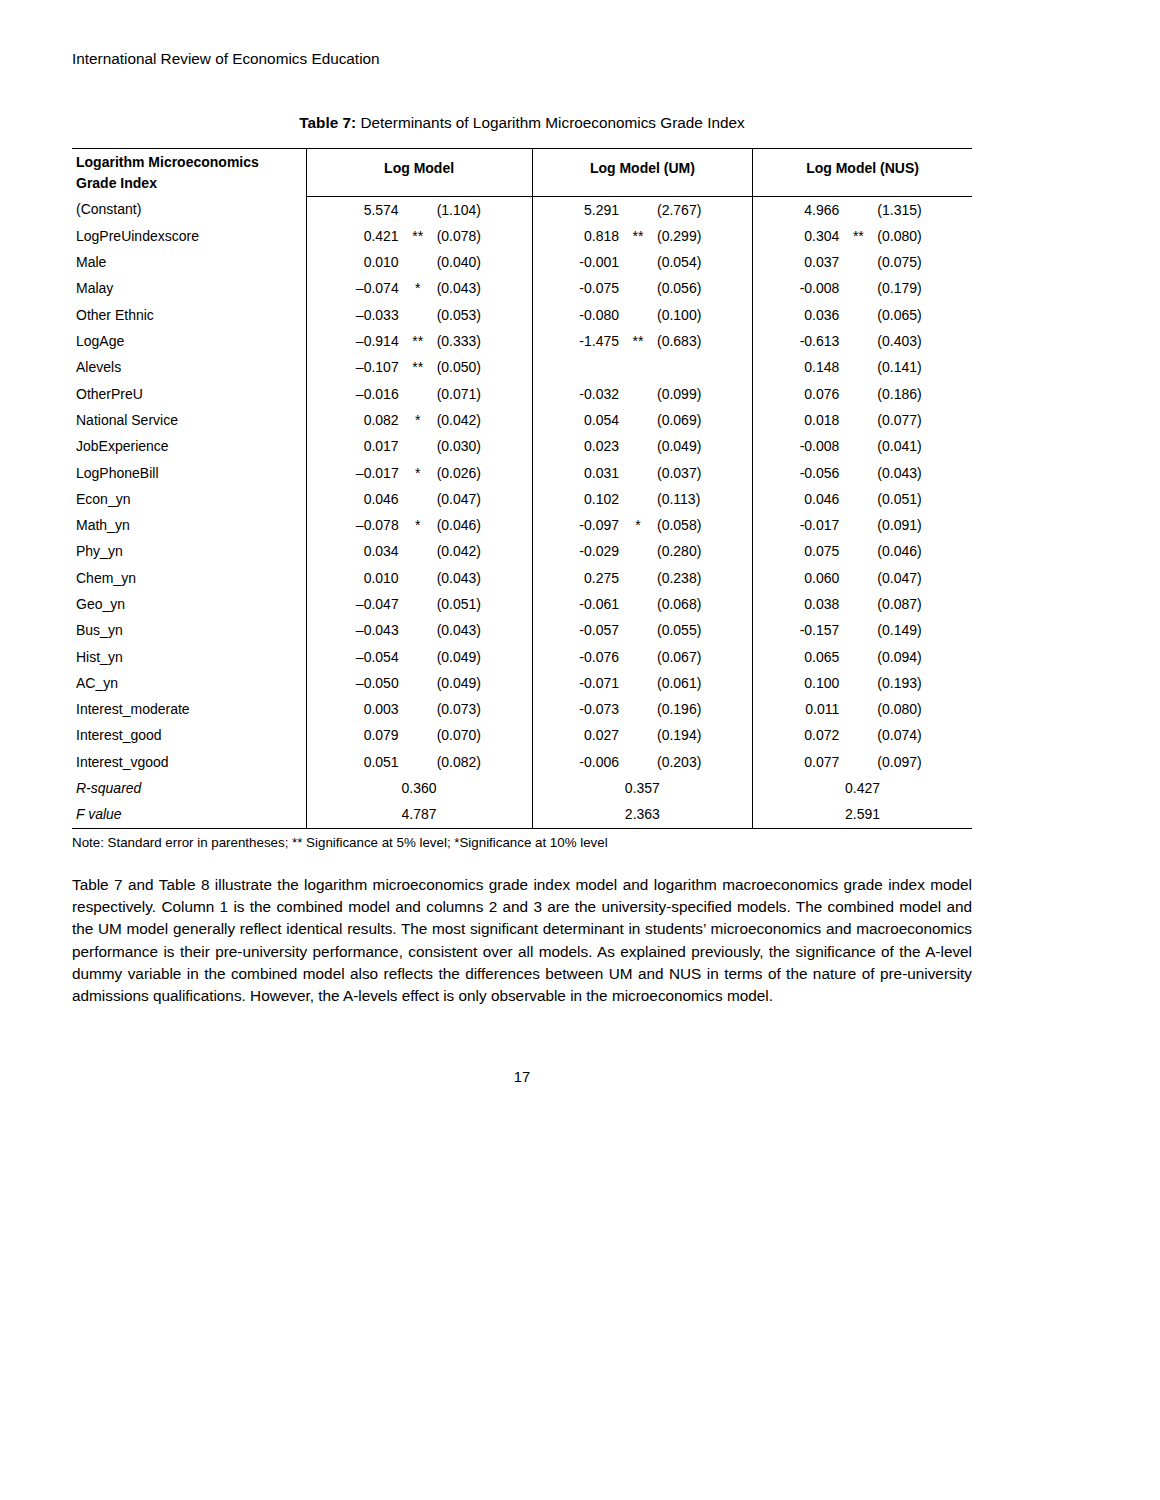International Review of Economics Education
Table 7: Determinants of Logarithm Microeconomics Grade Index
| Logarithm Microeconomics Grade Index | Log Model | Log Model (UM) | Log Model (NUS) |
| --- | --- | --- | --- |
| (Constant) | 5.574 | | (1.104) | 5.291 | | (2.767) | 4.966 | | (1.315) |
| LogPreUindexscore | 0.421 | ** | (0.078) | 0.818 | ** | (0.299) | 0.304 | ** | (0.080) |
| Male | 0.010 | | (0.040) | -0.001 | | (0.054) | 0.037 | | (0.075) |
| Malay | –0.074 | * | (0.043) | -0.075 | | (0.056) | -0.008 | | (0.179) |
| Other Ethnic | –0.033 | | (0.053) | -0.080 | | (0.100) | 0.036 | | (0.065) |
| LogAge | –0.914 | ** | (0.333) | -1.475 | ** | (0.683) | -0.613 | | (0.403) |
| Alevels | –0.107 | ** | (0.050) | | | | 0.148 | | (0.141) |
| OtherPreU | –0.016 | | (0.071) | -0.032 | | (0.099) | 0.076 | | (0.186) |
| National Service | 0.082 | * | (0.042) | 0.054 | | (0.069) | 0.018 | | (0.077) |
| JobExperience | 0.017 | | (0.030) | 0.023 | | (0.049) | -0.008 | | (0.041) |
| LogPhoneBill | –0.017 | * | (0.026) | 0.031 | | (0.037) | -0.056 | | (0.043) |
| Econ_yn | 0.046 | | (0.047) | 0.102 | | (0.113) | 0.046 | | (0.051) |
| Math_yn | –0.078 | * | (0.046) | -0.097 | * | (0.058) | -0.017 | | (0.091) |
| Phy_yn | 0.034 | | (0.042) | -0.029 | | (0.280) | 0.075 | | (0.046) |
| Chem_yn | 0.010 | | (0.043) | 0.275 | | (0.238) | 0.060 | | (0.047) |
| Geo_yn | –0.047 | | (0.051) | -0.061 | | (0.068) | 0.038 | | (0.087) |
| Bus_yn | –0.043 | | (0.043) | -0.057 | | (0.055) | -0.157 | | (0.149) |
| Hist_yn | –0.054 | | (0.049) | -0.076 | | (0.067) | 0.065 | | (0.094) |
| AC_yn | –0.050 | | (0.049) | -0.071 | | (0.061) | 0.100 | | (0.193) |
| Interest_moderate | 0.003 | | (0.073) | -0.073 | | (0.196) | 0.011 | | (0.080) |
| Interest_good | 0.079 | | (0.070) | 0.027 | | (0.194) | 0.072 | | (0.074) |
| Interest_vgood | 0.051 | | (0.082) | -0.006 | | (0.203) | 0.077 | | (0.097) |
| R-squared | 0.360 | 0.357 | 0.427 |
| F value | 4.787 | 2.363 | 2.591 |
Note: Standard error in parentheses; ** Significance at 5% level; *Significance at 10% level
Table 7 and Table 8 illustrate the logarithm microeconomics grade index model and logarithm macroeconomics grade index model respectively. Column 1 is the combined model and columns 2 and 3 are the university-specified models. The combined model and the UM model generally reflect identical results. The most significant determinant in students’ microeconomics and macroeconomics performance is their pre-university performance, consistent over all models. As explained previously, the significance of the A-level dummy variable in the combined model also reflects the differences between UM and NUS in terms of the nature of pre-university admissions qualifications. However, the A-levels effect is only observable in the microeconomics model.
17